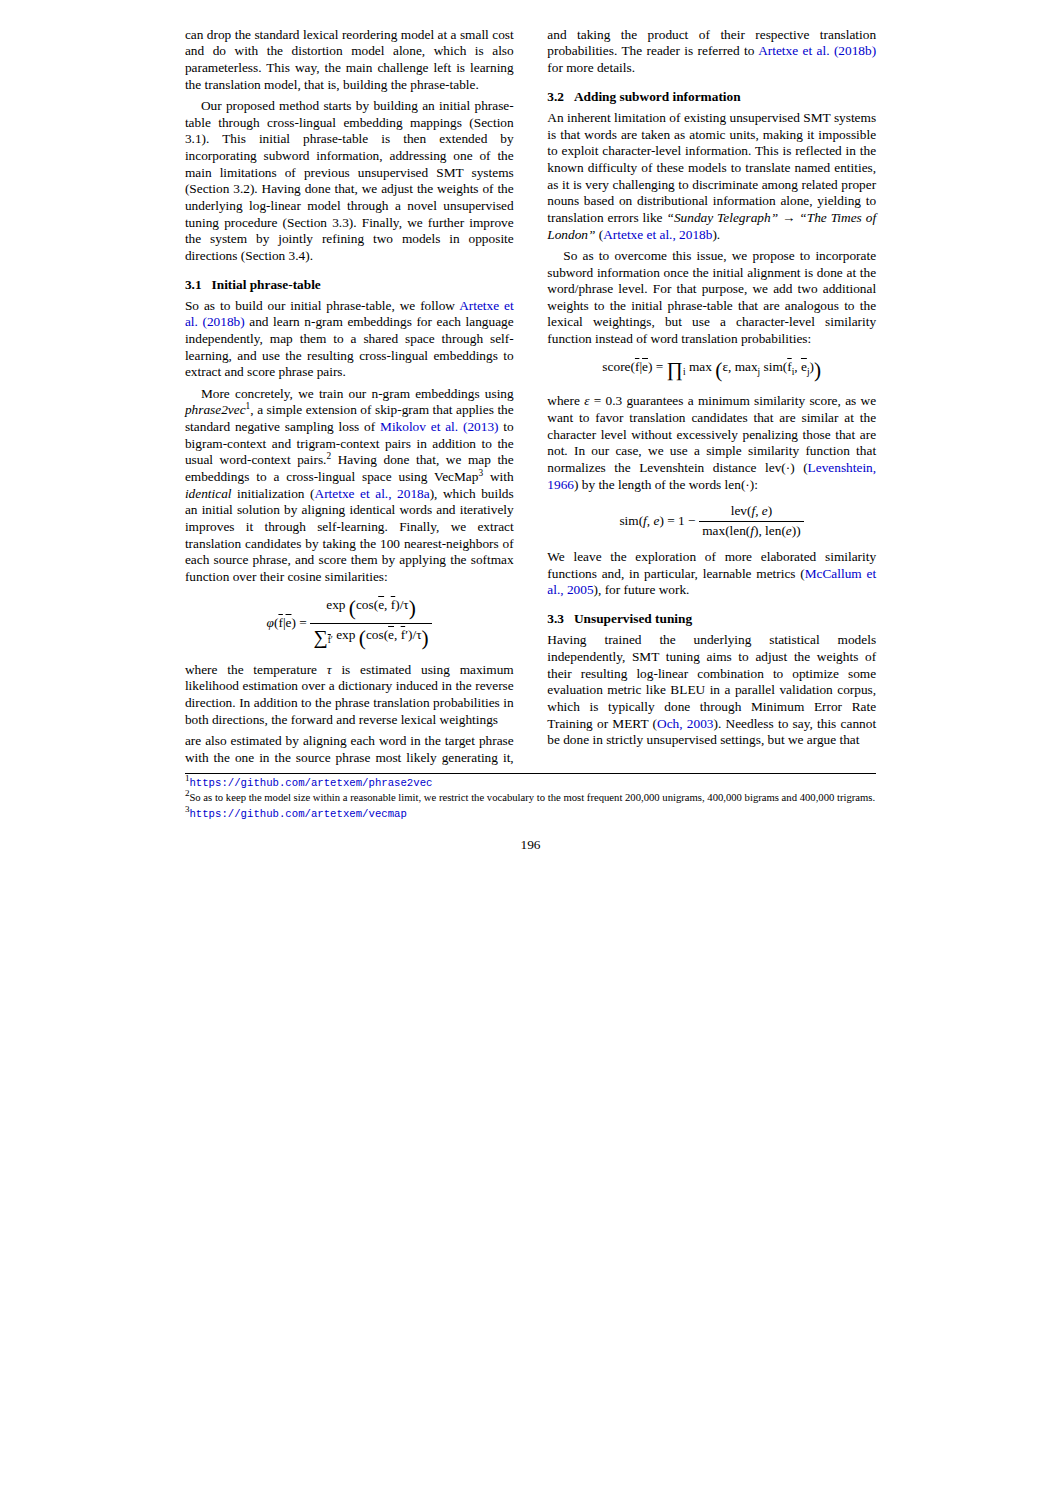can drop the standard lexical reordering model at a small cost and do with the distortion model alone, which is also parameterless. This way, the main challenge left is learning the translation model, that is, building the phrase-table.
Our proposed method starts by building an initial phrase-table through cross-lingual embedding mappings (Section 3.1). This initial phrase-table is then extended by incorporating subword information, addressing one of the main limitations of previous unsupervised SMT systems (Section 3.2). Having done that, we adjust the weights of the underlying log-linear model through a novel unsupervised tuning procedure (Section 3.3). Finally, we further improve the system by jointly refining two models in opposite directions (Section 3.4).
3.1 Initial phrase-table
So as to build our initial phrase-table, we follow Artetxe et al. (2018b) and learn n-gram embeddings for each language independently, map them to a shared space through self-learning, and use the resulting cross-lingual embeddings to extract and score phrase pairs.
More concretely, we train our n-gram embeddings using phrase2vec1, a simple extension of skip-gram that applies the standard negative sampling loss of Mikolov et al. (2013) to bigram-context and trigram-context pairs in addition to the usual word-context pairs.2 Having done that, we map the embeddings to a cross-lingual space using VecMap3 with identical initialization (Artetxe et al., 2018a), which builds an initial solution by aligning identical words and iteratively improves it through self-learning. Finally, we extract translation candidates by taking the 100 nearest-neighbors of each source phrase, and score them by applying the softmax function over their cosine similarities:
φ(f|e) = exp (cos(e, f)/τ) ∑f′ exp (cos(e, f′)/τ)
where the temperature τ is estimated using maximum likelihood estimation over a dictionary induced in the reverse direction. In addition to the phrase translation probabilities in both directions, the forward and reverse lexical weightings
are also estimated by aligning each word in the target phrase with the one in the source phrase most likely generating it, and taking the product of their respective translation probabilities. The reader is referred to Artetxe et al. (2018b) for more details.
3.2 Adding subword information
An inherent limitation of existing unsupervised SMT systems is that words are taken as atomic units, making it impossible to exploit character-level information. This is reflected in the known difficulty of these models to translate named entities, as it is very challenging to discriminate among related proper nouns based on distributional information alone, yielding to translation errors like “Sunday Telegraph” → “The Times of London” (Artetxe et al., 2018b).
So as to overcome this issue, we propose to incorporate subword information once the initial alignment is done at the word/phrase level. For that purpose, we add two additional weights to the initial phrase-table that are analogous to the lexical weightings, but use a character-level similarity function instead of word translation probabilities:
score(f|e) = ∏i max (ε, maxj sim(fi, ej))
where ε = 0.3 guarantees a minimum similarity score, as we want to favor translation candidates that are similar at the character level without excessively penalizing those that are not. In our case, we use a simple similarity function that normalizes the Levenshtein distance lev(·) (Levenshtein, 1966) by the length of the words len(·):
sim(f, e) = 1 − lev(f, e) max(len(f), len(e))
We leave the exploration of more elaborated similarity functions and, in particular, learnable metrics (McCallum et al., 2005), for future work.
3.3 Unsupervised tuning
Having trained the underlying statistical models independently, SMT tuning aims to adjust the weights of their resulting log-linear combination to optimize some evaluation metric like BLEU in a parallel validation corpus, which is typically done through Minimum Error Rate Training or MERT (Och, 2003). Needless to say, this cannot be done in strictly unsupervised settings, but we argue that
1https://github.com/artetxem/phrase2vec
2So as to keep the model size within a reasonable limit, we restrict the vocabulary to the most frequent 200,000 unigrams, 400,000 bigrams and 400,000 trigrams.
3https://github.com/artetxem/vecmap
196